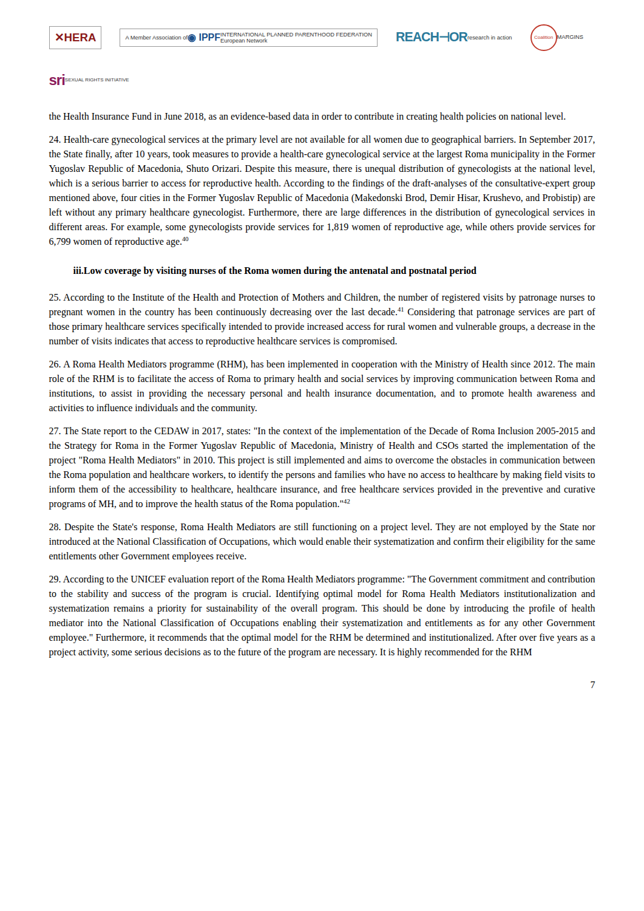✕HERA
A Member Association of
◉ IPPF
INTERNATIONAL PLANNED PARENTHOOD FEDERATION
European Network
REACH⊣OR
research in action
Coalition
MARGINS
sri
SEXUAL RIGHTS INITIATIVE
the Health Insurance Fund in June 2018, as an evidence-based data in order to contribute in creating health policies on national level.
24. Health-care gynecological services at the primary level are not available for all women due to geographical barriers. In September 2017, the State finally, after 10 years, took measures to provide a health-care gynecological service at the largest Roma municipality in the Former Yugoslav Republic of Macedonia, Shuto Orizari. Despite this measure, there is unequal distribution of gynecologists at the national level, which is a serious barrier to access for reproductive health. According to the findings of the draft-analyses of the consultative-expert group mentioned above, four cities in the Former Yugoslav Republic of Macedonia (Makedonski Brod, Demir Hisar, Krushevo, and Probistip) are left without any primary healthcare gynecologist. Furthermore, there are large differences in the distribution of gynecological services in different areas. For example, some gynecologists provide services for 1,819 women of reproductive age, while others provide services for 6,799 women of reproductive age.40
iii.Low coverage by visiting nurses of the Roma women during the antenatal and postnatal period
25. According to the Institute of the Health and Protection of Mothers and Children, the number of registered visits by patronage nurses to pregnant women in the country has been continuously decreasing over the last decade.41 Considering that patronage services are part of those primary healthcare services specifically intended to provide increased access for rural women and vulnerable groups, a decrease in the number of visits indicates that access to reproductive healthcare services is compromised.
26. A Roma Health Mediators programme (RHM), has been implemented in cooperation with the Ministry of Health since 2012. The main role of the RHM is to facilitate the access of Roma to primary health and social services by improving communication between Roma and institutions, to assist in providing the necessary personal and health insurance documentation, and to promote health awareness and activities to influence individuals and the community.
27. The State report to the CEDAW in 2017, states: "In the context of the implementation of the Decade of Roma Inclusion 2005-2015 and the Strategy for Roma in the Former Yugoslav Republic of Macedonia, Ministry of Health and CSOs started the implementation of the project "Roma Health Mediators" in 2010. This project is still implemented and aims to overcome the obstacles in communication between the Roma population and healthcare workers, to identify the persons and families who have no access to healthcare by making field visits to inform them of the accessibility to healthcare, healthcare insurance, and free healthcare services provided in the preventive and curative programs of MH, and to improve the health status of the Roma population."42
28. Despite the State's response, Roma Health Mediators are still functioning on a project level. They are not employed by the State nor introduced at the National Classification of Occupations, which would enable their systematization and confirm their eligibility for the same entitlements other Government employees receive.
29. According to the UNICEF evaluation report of the Roma Health Mediators programme: "The Government commitment and contribution to the stability and success of the program is crucial. Identifying optimal model for Roma Health Mediators institutionalization and systematization remains a priority for sustainability of the overall program. This should be done by introducing the profile of health mediator into the National Classification of Occupations enabling their systematization and entitlements as for any other Government employee." Furthermore, it recommends that the optimal model for the RHM be determined and institutionalized. After over five years as a project activity, some serious decisions as to the future of the program are necessary. It is highly recommended for the RHM
7